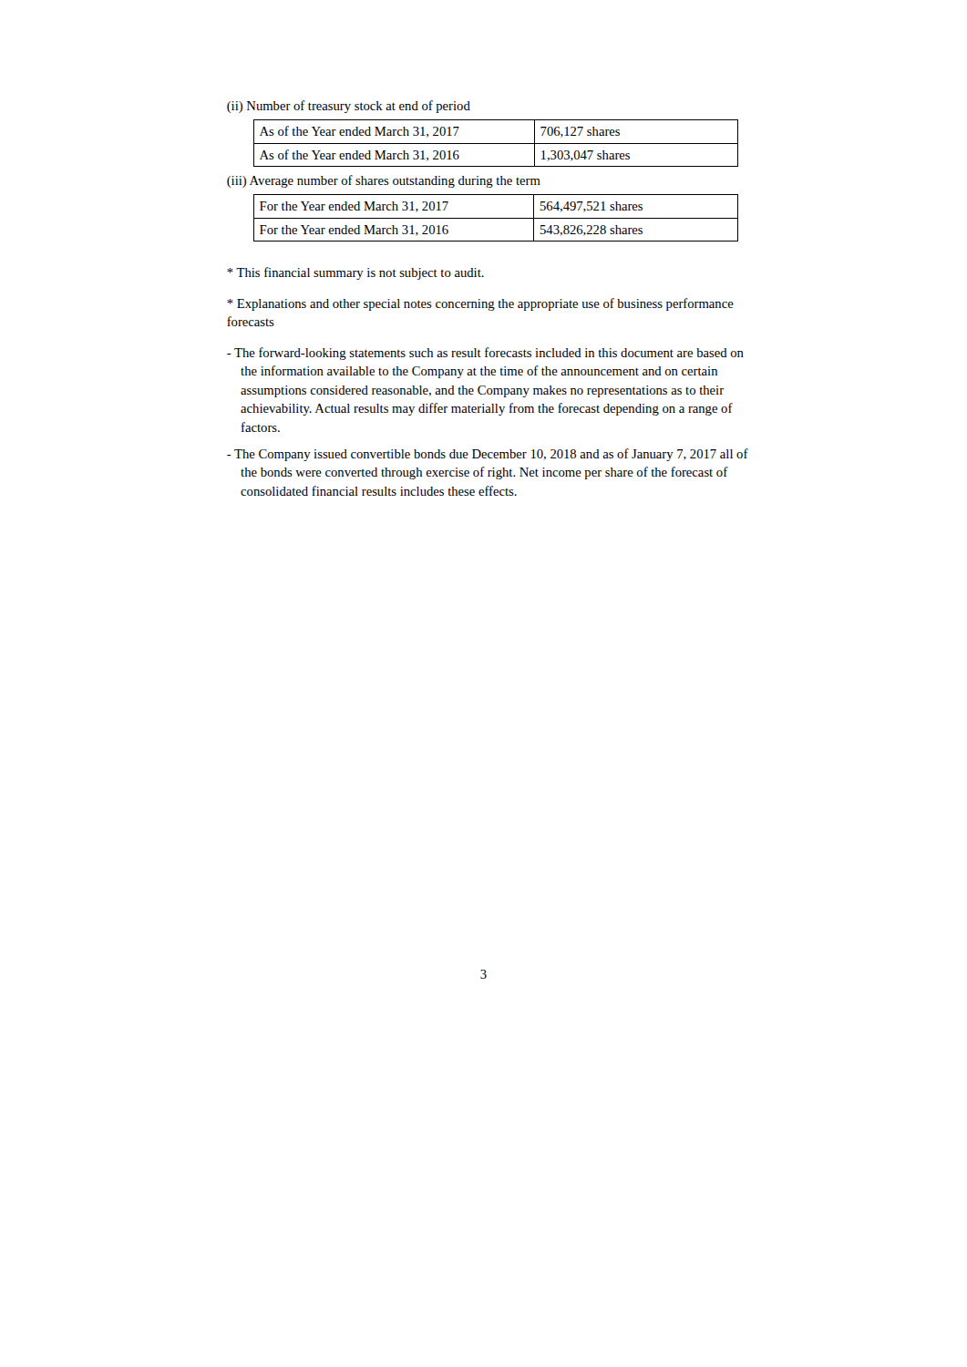(ii) Number of treasury stock at end of period
| As of the Year ended March 31, 2017 | 706,127 shares |
| As of the Year ended March 31, 2016 | 1,303,047 shares |
(iii) Average number of shares outstanding during the term
| For the Year ended March 31, 2017 | 564,497,521 shares |
| For the Year ended March 31, 2016 | 543,826,228 shares |
* This financial summary is not subject to audit.
* Explanations and other special notes concerning the appropriate use of business performance forecasts
- The forward-looking statements such as result forecasts included in this document are based on the information available to the Company at the time of the announcement and on certain assumptions considered reasonable, and the Company makes no representations as to their achievability. Actual results may differ materially from the forecast depending on a range of factors.
- The Company issued convertible bonds due December 10, 2018 and as of January 7, 2017 all of the bonds were converted through exercise of right. Net income per share of the forecast of consolidated financial results includes these effects.
3